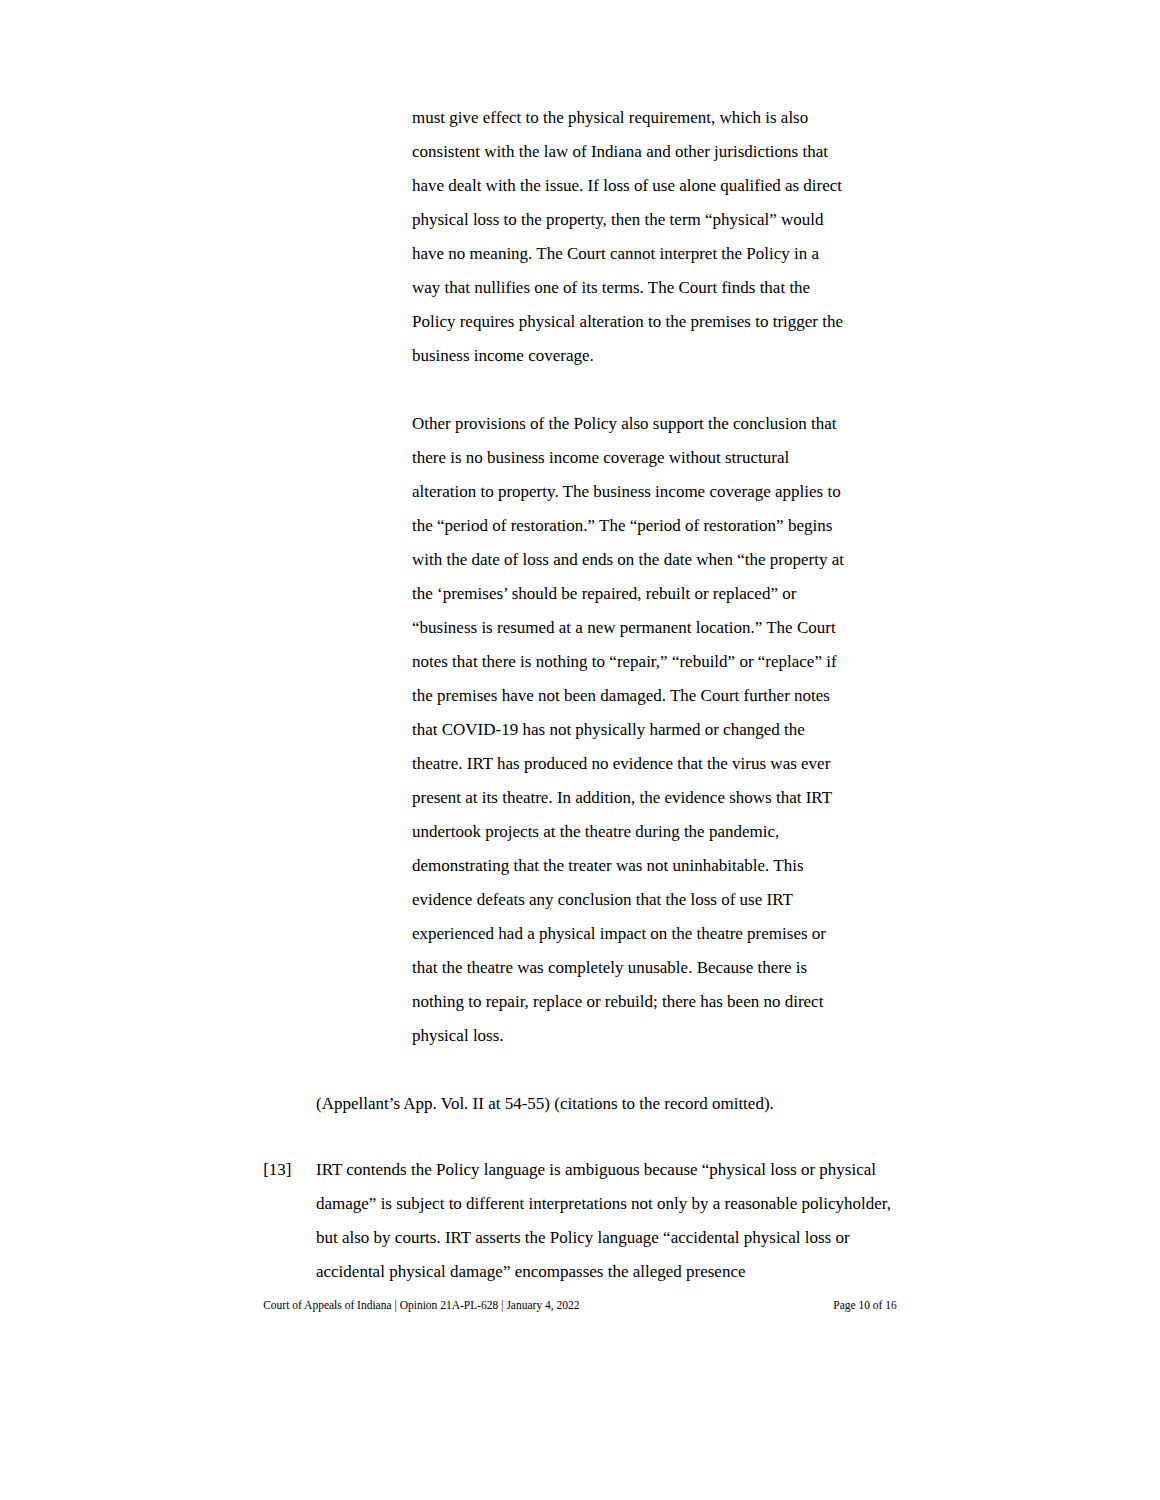must give effect to the physical requirement, which is also consistent with the law of Indiana and other jurisdictions that have dealt with the issue. If loss of use alone qualified as direct physical loss to the property, then the term “physical” would have no meaning. The Court cannot interpret the Policy in a way that nullifies one of its terms. The Court finds that the Policy requires physical alteration to the premises to trigger the business income coverage.
Other provisions of the Policy also support the conclusion that there is no business income coverage without structural alteration to property. The business income coverage applies to the “period of restoration.” The “period of restoration” begins with the date of loss and ends on the date when “the property at the ‘premises’ should be repaired, rebuilt or replaced” or “business is resumed at a new permanent location.” The Court notes that there is nothing to “repair,” “rebuild” or “replace” if the premises have not been damaged. The Court further notes that COVID-19 has not physically harmed or changed the theatre. IRT has produced no evidence that the virus was ever present at its theatre. In addition, the evidence shows that IRT undertook projects at the theatre during the pandemic, demonstrating that the treater was not uninhabitable. This evidence defeats any conclusion that the loss of use IRT experienced had a physical impact on the theatre premises or that the theatre was completely unusable. Because there is nothing to repair, replace or rebuild; there has been no direct physical loss.
(Appellant’s App. Vol. II at 54-55) (citations to the record omitted).
[13] IRT contends the Policy language is ambiguous because “physical loss or physical damage” is subject to different interpretations not only by a reasonable policyholder, but also by courts. IRT asserts the Policy language “accidental physical loss or accidental physical damage” encompasses the alleged presence
Court of Appeals of Indiana | Opinion 21A-PL-628 | January 4, 2022
Page 10 of 16